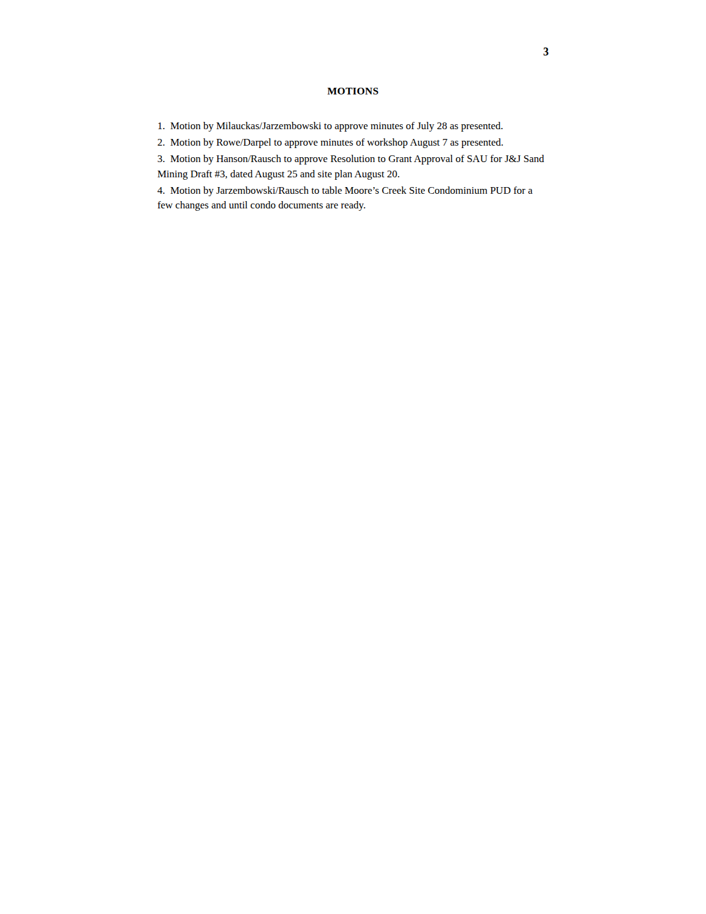3
MOTIONS
1. Motion by Milauckas/Jarzembowski to approve minutes of July 28 as presented.
2. Motion by Rowe/Darpel to approve minutes of workshop August 7 as presented.
3. Motion by Hanson/Rausch to approve Resolution to Grant Approval of SAU for J&J Sand Mining Draft #3, dated August 25 and site plan August 20.
4. Motion by Jarzembowski/Rausch to table Moore’s Creek Site Condominium PUD for a few changes and until condo documents are ready.